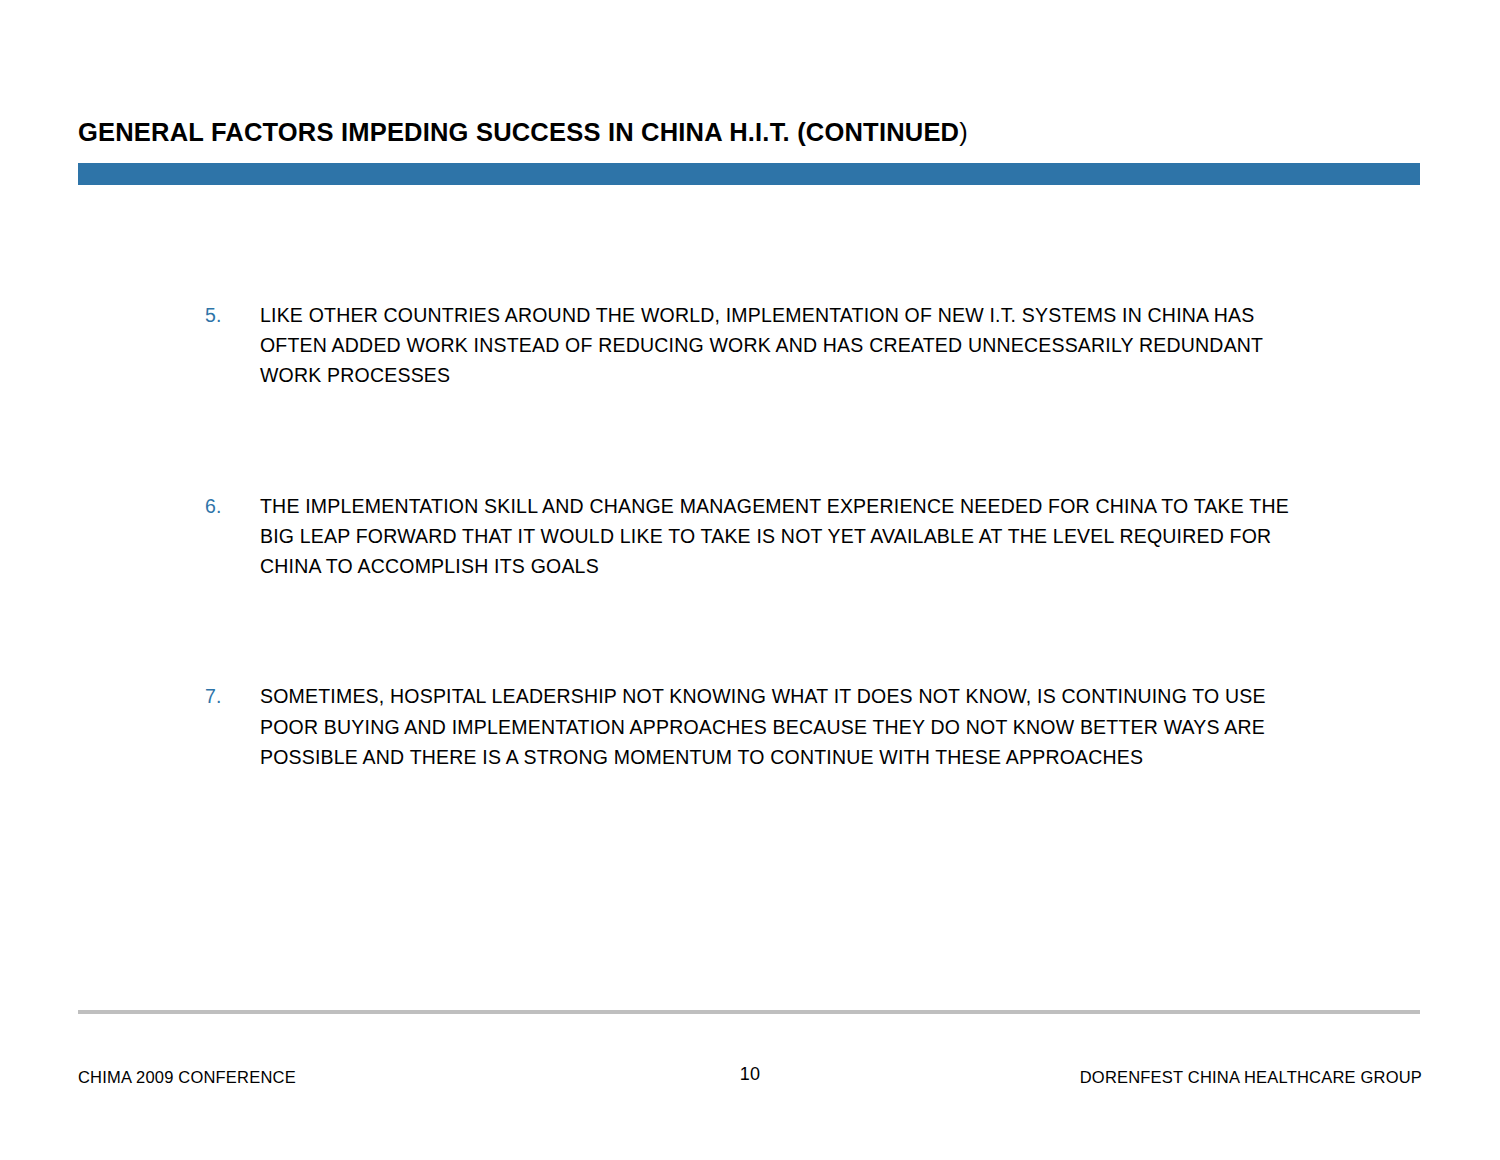GENERAL FACTORS IMPEDING SUCCESS IN CHINA H.I.T. (CONTINUED)
5. LIKE OTHER COUNTRIES AROUND THE WORLD, IMPLEMENTATION OF NEW I.T. SYSTEMS IN CHINA HAS OFTEN ADDED WORK INSTEAD OF REDUCING WORK AND HAS CREATED UNNECESSARILY REDUNDANT WORK PROCESSES
6. THE IMPLEMENTATION SKILL AND CHANGE MANAGEMENT EXPERIENCE NEEDED FOR CHINA TO TAKE THE BIG LEAP FORWARD THAT IT WOULD LIKE TO TAKE IS NOT YET AVAILABLE AT THE LEVEL REQUIRED FOR CHINA TO ACCOMPLISH ITS GOALS
7. SOMETIMES, HOSPITAL LEADERSHIP NOT KNOWING WHAT IT DOES NOT KNOW, IS CONTINUING TO USE POOR BUYING AND IMPLEMENTATION APPROACHES BECAUSE THEY DO NOT KNOW BETTER WAYS ARE POSSIBLE AND THERE IS A STRONG MOMENTUM TO CONTINUE WITH THESE APPROACHES
CHIMA 2009 CONFERENCE 10 DORENFEST CHINA HEALTHCARE GROUP